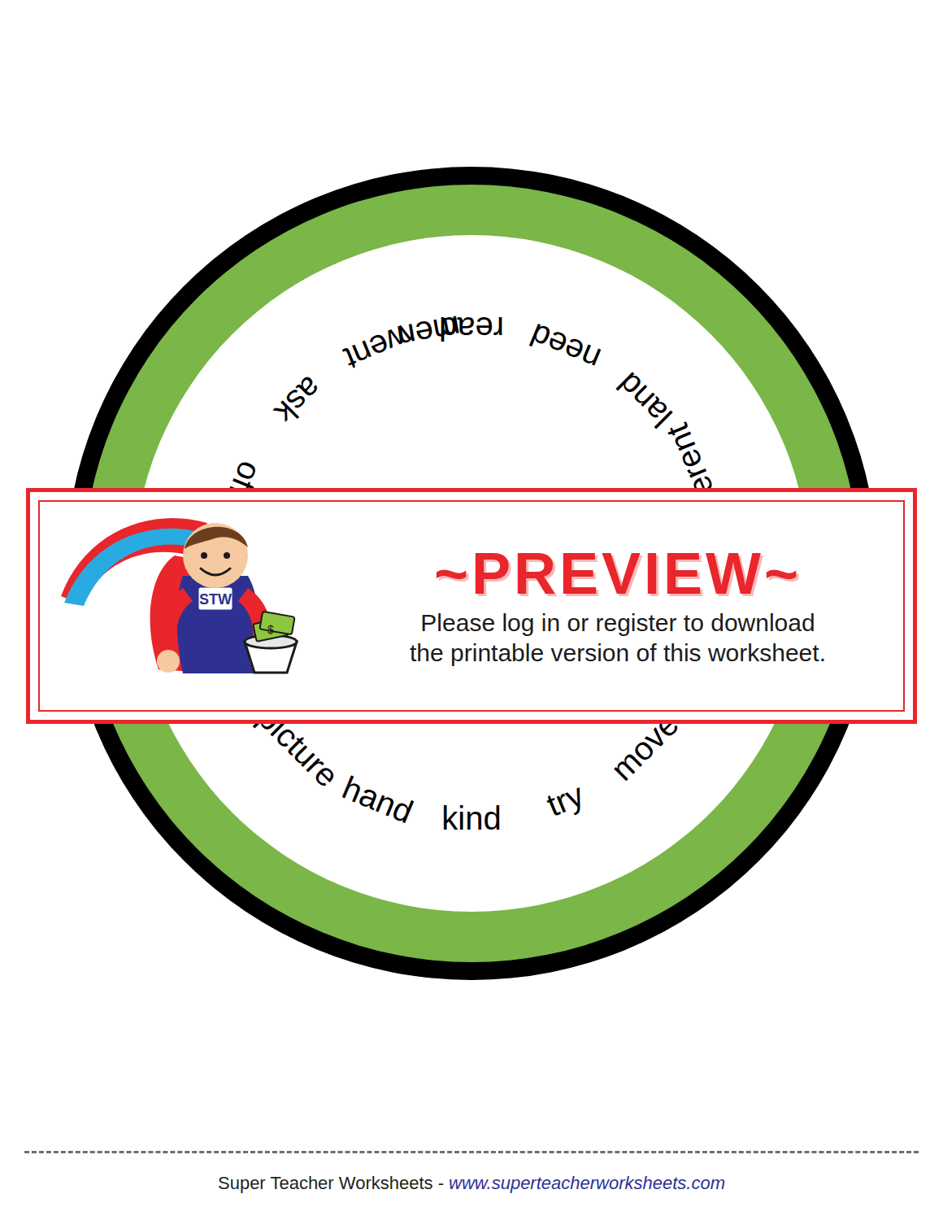read
need
land
different
home
us
move
try
kind
hand
picture
again
change
off
ask
went
men
Superhero mascot holding a bowl of money STW $
~PREVIEW~
Please log in or register to download
the printable version of this worksheet.
Super Teacher Worksheets - www.superteacherworksheets.com